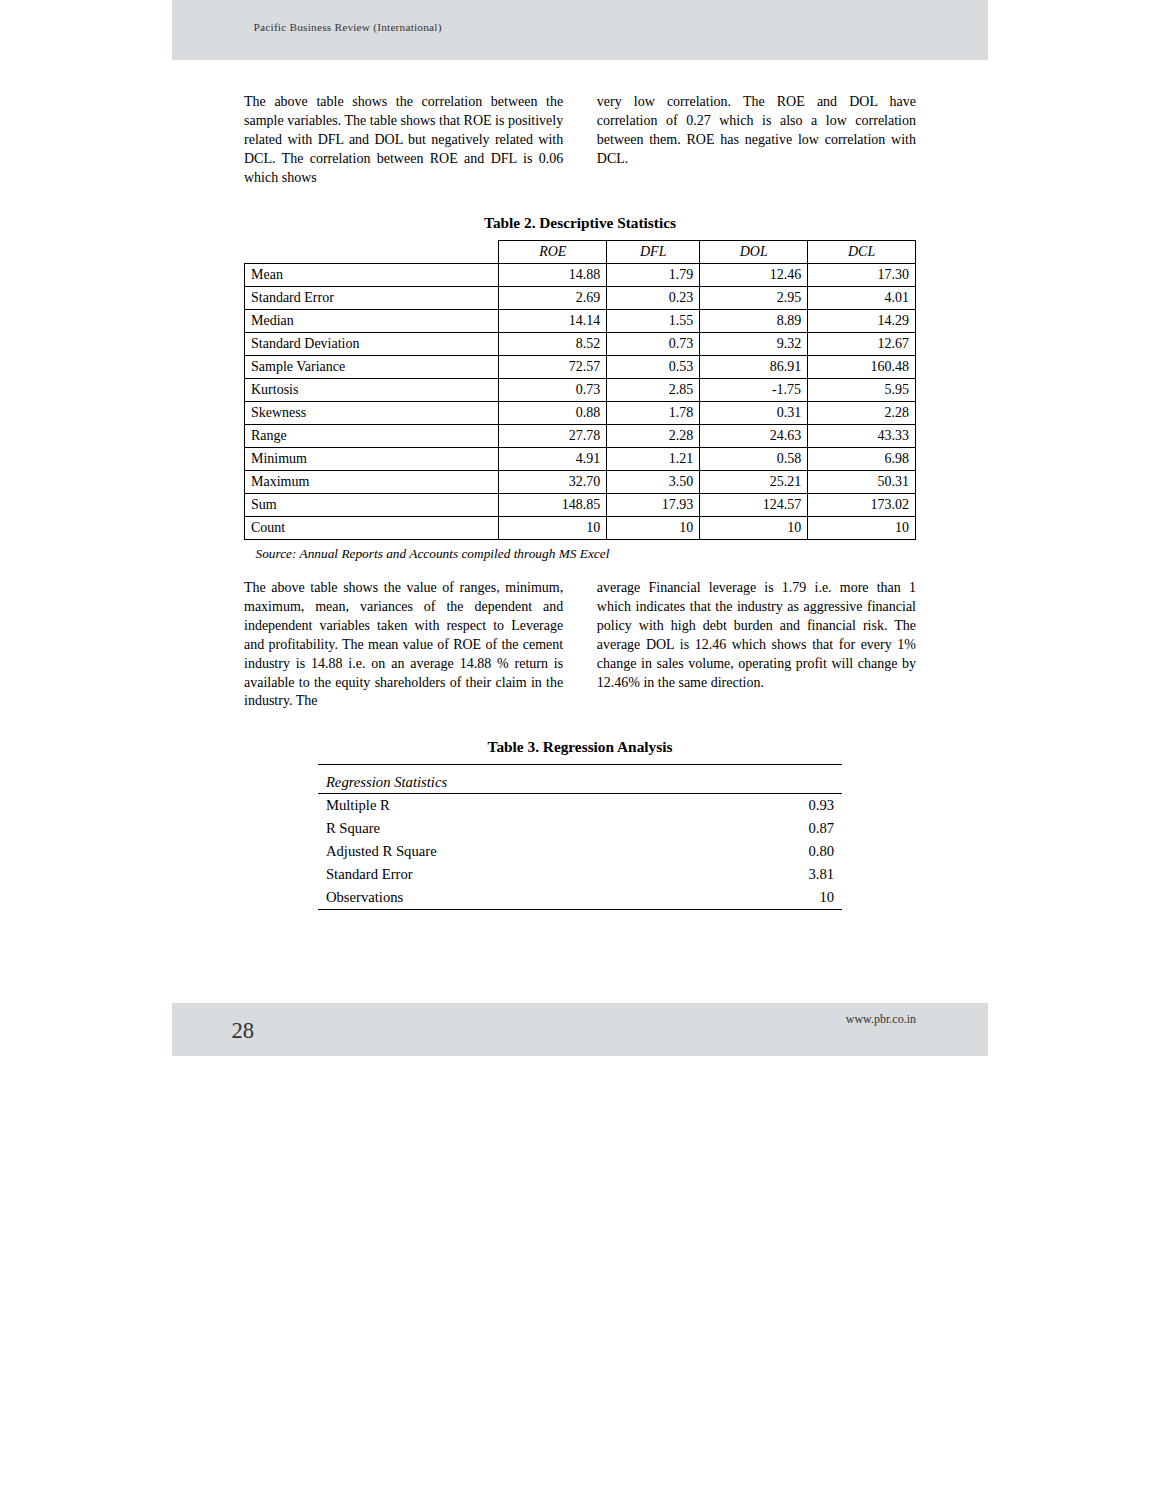Pacific Business Review (International)
The above table shows the correlation between the sample variables. The table shows that ROE is positively related with DFL and DOL but negatively related with DCL. The correlation between ROE and DFL is 0.06 which shows
very low correlation. The ROE and DOL have correlation of 0.27 which is also a low correlation between them. ROE has negative low correlation with DCL.
Table 2. Descriptive Statistics
| | ROE | DFL | DOL | DCL |
| --- | --- | --- | --- | --- |
| Mean | 14.88 | 1.79 | 12.46 | 17.30 |
| Standard Error | 2.69 | 0.23 | 2.95 | 4.01 |
| Median | 14.14 | 1.55 | 8.89 | 14.29 |
| Standard Deviation | 8.52 | 0.73 | 9.32 | 12.67 |
| Sample Variance | 72.57 | 0.53 | 86.91 | 160.48 |
| Kurtosis | 0.73 | 2.85 | -1.75 | 5.95 |
| Skewness | 0.88 | 1.78 | 0.31 | 2.28 |
| Range | 27.78 | 2.28 | 24.63 | 43.33 |
| Minimum | 4.91 | 1.21 | 0.58 | 6.98 |
| Maximum | 32.70 | 3.50 | 25.21 | 50.31 |
| Sum | 148.85 | 17.93 | 124.57 | 173.02 |
| Count | 10 | 10 | 10 | 10 |
Source: Annual Reports and Accounts compiled through MS Excel
The above table shows the value of ranges, minimum, maximum, mean, variances of the dependent and independent variables taken with respect to Leverage and profitability. The mean value of ROE of the cement industry is 14.88 i.e. on an average 14.88 % return is available to the equity shareholders of their claim in the industry. The
average Financial leverage is 1.79 i.e. more than 1 which indicates that the industry as aggressive financial policy with high debt burden and financial risk. The average DOL is 12.46 which shows that for every 1% change in sales volume, operating profit will change by 12.46% in the same direction.
Table 3. Regression Analysis
| Regression Statistics | |
| Multiple R | 0.93 |
| R Square | 0.87 |
| Adjusted R Square | 0.80 |
| Standard Error | 3.81 |
| Observations | 10 |
28
www.pbr.co.in